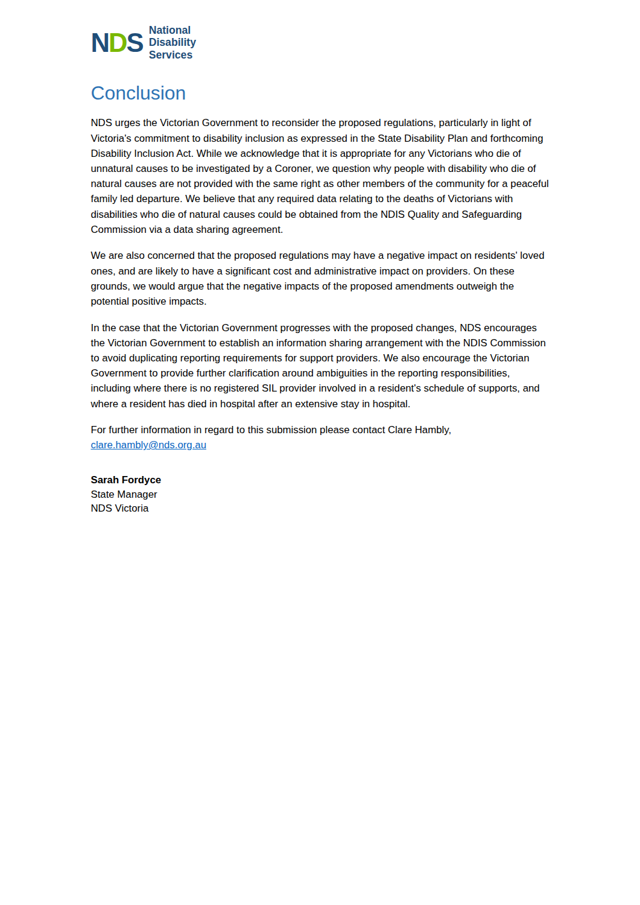NDS National
Disability
Services
Conclusion
NDS urges the Victorian Government to reconsider the proposed regulations, particularly in light of Victoria's commitment to disability inclusion as expressed in the State Disability Plan and forthcoming Disability Inclusion Act. While we acknowledge that it is appropriate for any Victorians who die of unnatural causes to be investigated by a Coroner, we question why people with disability who die of natural causes are not provided with the same right as other members of the community for a peaceful family led departure. We believe that any required data relating to the deaths of Victorians with disabilities who die of natural causes could be obtained from the NDIS Quality and Safeguarding Commission via a data sharing agreement.
We are also concerned that the proposed regulations may have a negative impact on residents' loved ones, and are likely to have a significant cost and administrative impact on providers. On these grounds, we would argue that the negative impacts of the proposed amendments outweigh the potential positive impacts.
In the case that the Victorian Government progresses with the proposed changes, NDS encourages the Victorian Government to establish an information sharing arrangement with the NDIS Commission to avoid duplicating reporting requirements for support providers. We also encourage the Victorian Government to provide further clarification around ambiguities in the reporting responsibilities, including where there is no registered SIL provider involved in a resident's schedule of supports, and where a resident has died in hospital after an extensive stay in hospital.
For further information in regard to this submission please contact Clare Hambly,
clare.hambly@nds.org.au
Sarah Fordyce
State Manager
NDS Victoria